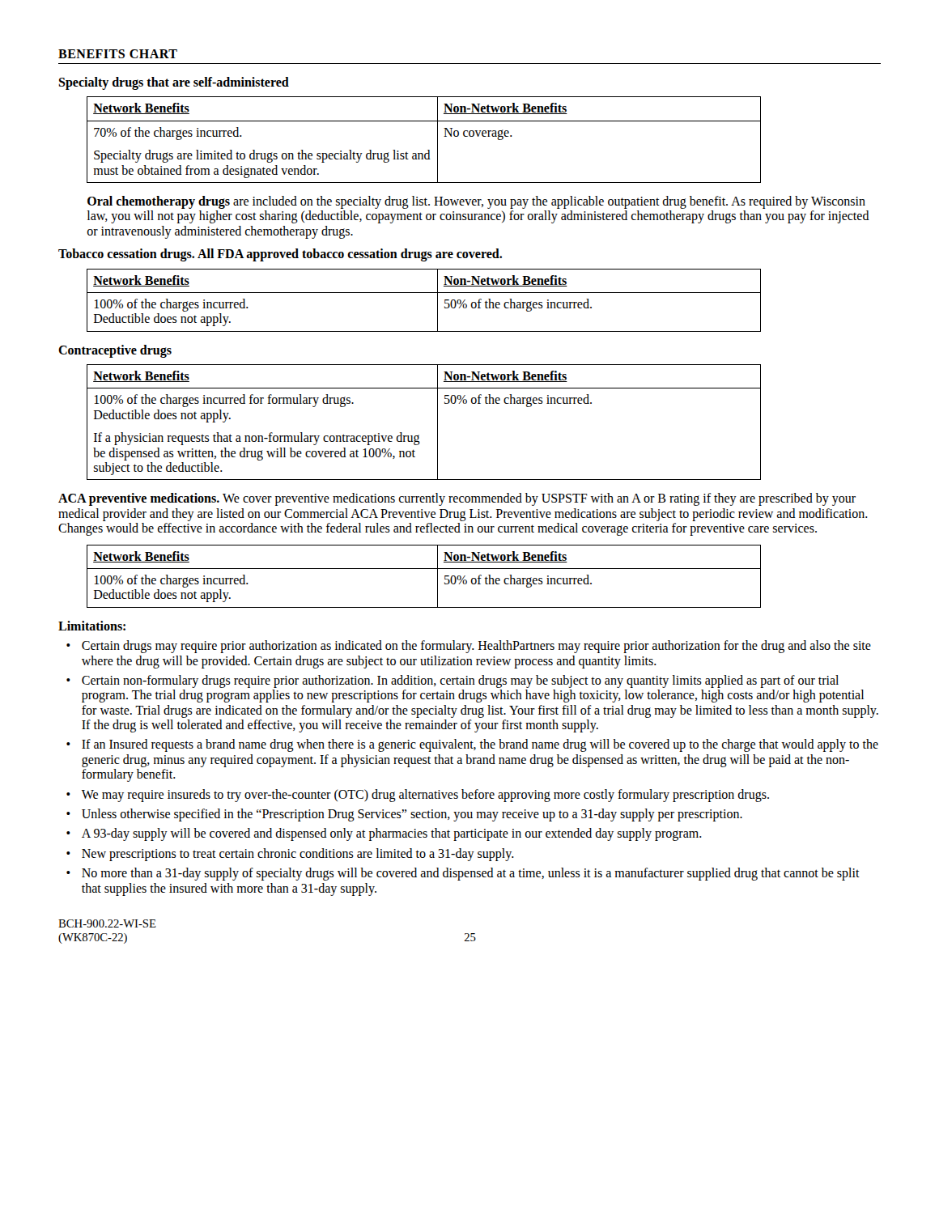BENEFITS CHART
Specialty drugs that are self-administered
| Network Benefits | Non-Network Benefits |
| --- | --- |
| 70% of the charges incurred. Specialty drugs are limited to drugs on the specialty drug list and must be obtained from a designated vendor. | No coverage. |
Oral chemotherapy drugs are included on the specialty drug list. However, you pay the applicable outpatient drug benefit. As required by Wisconsin law, you will not pay higher cost sharing (deductible, copayment or coinsurance) for orally administered chemotherapy drugs than you pay for injected or intravenously administered chemotherapy drugs.
Tobacco cessation drugs. All FDA approved tobacco cessation drugs are covered.
| Network Benefits | Non-Network Benefits |
| --- | --- |
| 100% of the charges incurred. Deductible does not apply. | 50% of the charges incurred. |
Contraceptive drugs
| Network Benefits | Non-Network Benefits |
| --- | --- |
| 100% of the charges incurred for formulary drugs. Deductible does not apply. If a physician requests that a non-formulary contraceptive drug be dispensed as written, the drug will be covered at 100%, not subject to the deductible. | 50% of the charges incurred. |
ACA preventive medications. We cover preventive medications currently recommended by USPSTF with an A or B rating if they are prescribed by your medical provider and they are listed on our Commercial ACA Preventive Drug List. Preventive medications are subject to periodic review and modification. Changes would be effective in accordance with the federal rules and reflected in our current medical coverage criteria for preventive care services.
| Network Benefits | Non-Network Benefits |
| --- | --- |
| 100% of the charges incurred. Deductible does not apply. | 50% of the charges incurred. |
Limitations:
Certain drugs may require prior authorization as indicated on the formulary. HealthPartners may require prior authorization for the drug and also the site where the drug will be provided. Certain drugs are subject to our utilization review process and quantity limits.
Certain non-formulary drugs require prior authorization. In addition, certain drugs may be subject to any quantity limits applied as part of our trial program. The trial drug program applies to new prescriptions for certain drugs which have high toxicity, low tolerance, high costs and/or high potential for waste. Trial drugs are indicated on the formulary and/or the specialty drug list. Your first fill of a trial drug may be limited to less than a month supply. If the drug is well tolerated and effective, you will receive the remainder of your first month supply.
If an Insured requests a brand name drug when there is a generic equivalent, the brand name drug will be covered up to the charge that would apply to the generic drug, minus any required copayment. If a physician request that a brand name drug be dispensed as written, the drug will be paid at the non-formulary benefit.
We may require insureds to try over-the-counter (OTC) drug alternatives before approving more costly formulary prescription drugs.
Unless otherwise specified in the “Prescription Drug Services” section, you may receive up to a 31-day supply per prescription.
A 93-day supply will be covered and dispensed only at pharmacies that participate in our extended day supply program.
New prescriptions to treat certain chronic conditions are limited to a 31-day supply.
No more than a 31-day supply of specialty drugs will be covered and dispensed at a time, unless it is a manufacturer supplied drug that cannot be split that supplies the insured with more than a 31-day supply.
BCH-900.22-WI-SE
(WK870C-22)
25